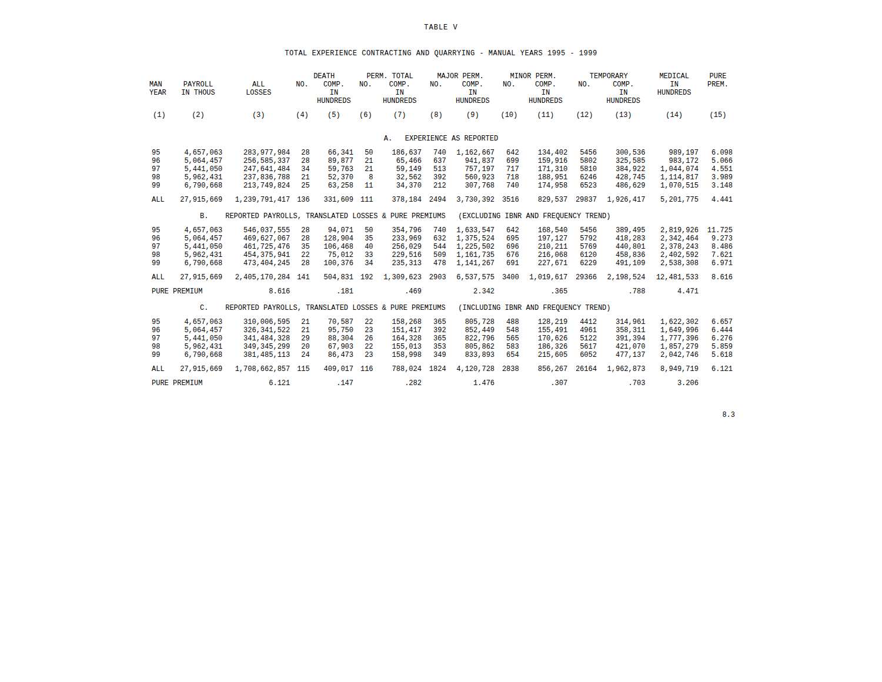TABLE V
TOTAL EXPERIENCE CONTRACTING AND QUARRYING - MANUAL YEARS 1995 - 1999
| | | | DEATH | PERM. TOTAL | MAJOR PERM. | MINOR PERM. | TEMPORARY | MEDICAL | PURE |
| --- | --- | --- | --- | --- | --- | --- | --- | --- | --- |
| MAN | PAYROLL | ALL | NO. | COMP. | NO. | COMP. | NO. | COMP. | NO. | COMP. | NO. | COMP. | IN | PREM. |
| YEAR | IN THOUS | LOSSES | | IN | | IN | | IN | | IN | | IN | HUNDREDS | |
| | | | | HUNDREDS | | HUNDREDS | | HUNDREDS | | HUNDREDS | | HUNDREDS | | |
| (1) | (2) | (3) | (4) | (5) | (6) | (7) | (8) | (9) | (10) | (11) | (12) | (13) | (14) | (15) |
| A. EXPERIENCE AS REPORTED |
| 95 | 4,657,063 | 283,977,984 | 28 | 66,341 | 50 | 186,637 | 740 | 1,162,667 | 642 | 134,402 | 5456 | 300,536 | 989,197 | 6.098 |
| 96 | 5,064,457 | 256,585,337 | 28 | 89,877 | 21 | 65,466 | 637 | 941,837 | 699 | 159,916 | 5802 | 325,585 | 983,172 | 5.066 |
| 97 | 5,441,050 | 247,641,484 | 34 | 59,763 | 21 | 59,149 | 513 | 757,197 | 717 | 171,310 | 5810 | 384,922 | 1,044,074 | 4.551 |
| 98 | 5,962,431 | 237,836,788 | 21 | 52,370 | 8 | 32,562 | 392 | 560,923 | 718 | 188,951 | 6246 | 428,745 | 1,114,817 | 3.989 |
| 99 | 6,790,668 | 213,749,824 | 25 | 63,258 | 11 | 34,370 | 212 | 307,768 | 740 | 174,958 | 6523 | 486,629 | 1,070,515 | 3.148 |
| ALL | 27,915,669 | 1,239,791,417 | 136 | 331,609 | 111 | 378,184 | 2494 | 3,730,392 | 3516 | 829,537 | 29837 | 1,926,417 | 5,201,775 | 4.441 |
| B. REPORTED PAYROLLS, TRANSLATED LOSSES & PURE PREMIUMS (EXCLUDING IBNR AND FREQUENCY TREND) |
| 95 | 4,657,063 | 546,037,555 | 28 | 94,071 | 50 | 354,796 | 740 | 1,633,547 | 642 | 168,540 | 5456 | 389,495 | 2,819,926 | 11.725 |
| 96 | 5,064,457 | 469,627,067 | 28 | 128,904 | 35 | 233,969 | 632 | 1,375,524 | 695 | 197,127 | 5792 | 418,283 | 2,342,464 | 9.273 |
| 97 | 5,441,050 | 461,725,476 | 35 | 106,468 | 40 | 256,029 | 544 | 1,225,502 | 696 | 210,211 | 5769 | 440,801 | 2,378,243 | 8.486 |
| 98 | 5,962,431 | 454,375,941 | 22 | 75,012 | 33 | 229,516 | 509 | 1,161,735 | 676 | 216,068 | 6120 | 458,836 | 2,402,592 | 7.621 |
| 99 | 6,790,668 | 473,404,245 | 28 | 100,376 | 34 | 235,313 | 478 | 1,141,267 | 691 | 227,671 | 6229 | 491,109 | 2,538,308 | 6.971 |
| ALL | 27,915,669 | 2,405,170,284 | 141 | 504,831 | 192 | 1,309,623 | 2903 | 6,537,575 | 3400 | 1,019,617 | 29366 | 2,198,524 | 12,481,533 | 8.616 |
| PURE PREMIUM | 8.616 | | .181 | | .469 | | 2.342 | | .365 | | .788 | 4.471 | |
| C. REPORTED PAYROLLS, TRANSLATED LOSSES & PURE PREMIUMS (INCLUDING IBNR AND FREQUENCY TREND) |
| 95 | 4,657,063 | 310,006,595 | 21 | 70,587 | 22 | 158,268 | 365 | 805,728 | 488 | 128,219 | 4412 | 314,961 | 1,622,302 | 6.657 |
| 96 | 5,064,457 | 326,341,522 | 21 | 95,750 | 23 | 151,417 | 392 | 852,449 | 548 | 155,491 | 4961 | 358,311 | 1,649,996 | 6.444 |
| 97 | 5,441,050 | 341,484,328 | 29 | 88,304 | 26 | 164,328 | 365 | 822,796 | 565 | 170,626 | 5122 | 391,394 | 1,777,396 | 6.276 |
| 98 | 5,962,431 | 349,345,299 | 20 | 67,903 | 22 | 155,013 | 353 | 805,862 | 583 | 186,326 | 5617 | 421,070 | 1,857,279 | 5.859 |
| 99 | 6,790,668 | 381,485,113 | 24 | 86,473 | 23 | 158,998 | 349 | 833,893 | 654 | 215,605 | 6052 | 477,137 | 2,042,746 | 5.618 |
| ALL | 27,915,669 | 1,708,662,857 | 115 | 409,017 | 116 | 788,024 | 1824 | 4,120,728 | 2838 | 856,267 | 26164 | 1,962,873 | 8,949,719 | 6.121 |
| PURE PREMIUM | 6.121 | | .147 | | .282 | | 1.476 | | .307 | | .703 | 3.206 | |
8.3